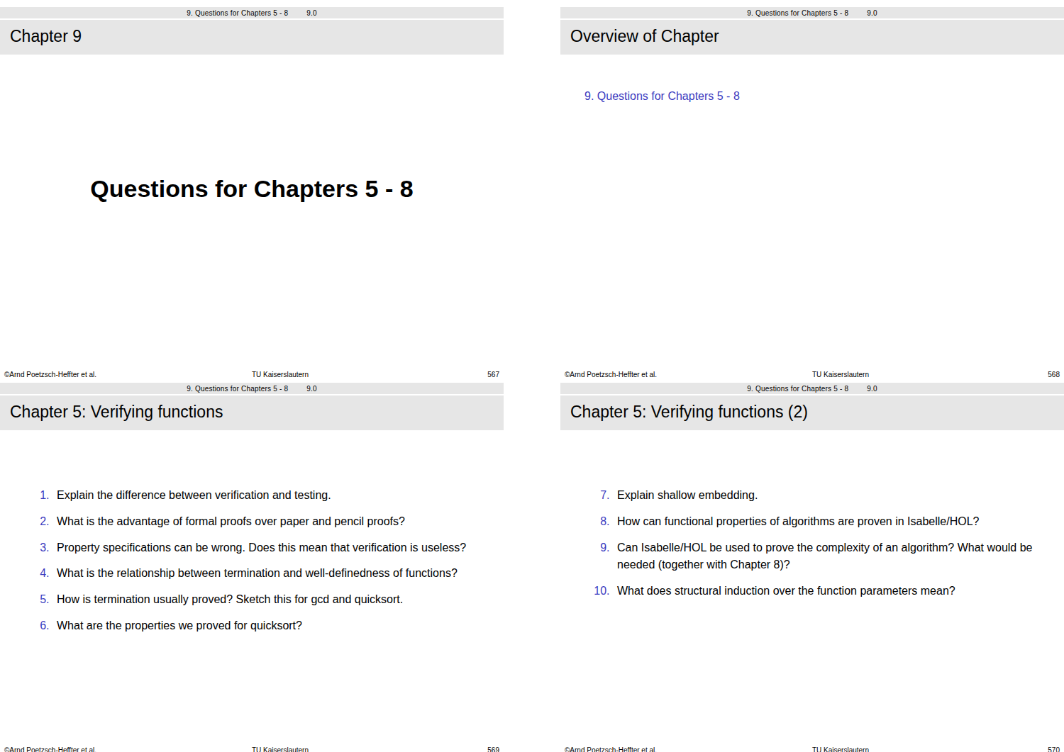9. Questions for Chapters 5 - 89.0
Chapter 9
Questions for Chapters 5 - 8
©Arnd Poetzsch-Heffter et al.
TU Kaiserslautern
567
9. Questions for Chapters 5 - 89.0
Overview of Chapter
9. Questions for Chapters 5 - 8
©Arnd Poetzsch-Heffter et al.
TU Kaiserslautern
568
9. Questions for Chapters 5 - 89.0
Chapter 5: Verifying functions
Explain the difference between verification and testing.
What is the advantage of formal proofs over paper and pencil proofs?
Property specifications can be wrong. Does this mean that verification is useless?
What is the relationship between termination and well-definedness of functions?
How is termination usually proved? Sketch this for gcd and quicksort.
What are the properties we proved for quicksort?
©Arnd Poetzsch-Heffter et al.
TU Kaiserslautern
569
9. Questions for Chapters 5 - 89.0
Chapter 5: Verifying functions (2)
Explain shallow embedding.
How can functional properties of algorithms are proven in Isabelle/HOL?
Can Isabelle/HOL be used to prove the complexity of an algorithm? What would be needed (together with Chapter 8)?
What does structural induction over the function parameters mean?
©Arnd Poetzsch-Heffter et al.
TU Kaiserslautern
570